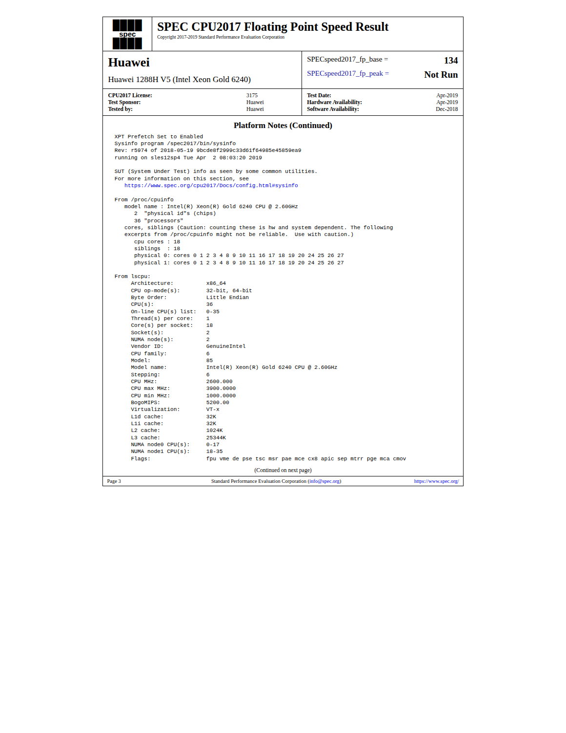████
spec
████
SPEC CPU2017 Floating Point Speed Result
Copyright 2017-2019 Standard Performance Evaluation Corporation
Huawei
Huawei 1288H V5 (Intel Xeon Gold 6240)
SPECspeed2017_fp_base = 134
SPECspeed2017_fp_peak = Not Run
| CPU2017 License: | 3175 |
| Test Sponsor: | Huawei |
| Tested by: | Huawei |
| Test Date: | Apr-2019 |
| Hardware Availability: | Apr-2019 |
| Software Availability: | Dec-2018 |
Platform Notes (Continued)
  XPT Prefetch Set to Enabled
  Sysinfo program /spec2017/bin/sysinfo
  Rev: r5974 of 2018-05-19 9bcde8f2999c33d61f64985e45859ea9
  running on sles12sp4 Tue Apr  2 08:03:20 2019

  SUT (System Under Test) info as seen by some common utilities.
  For more information on this section, see
     https://www.spec.org/cpu2017/Docs/config.html#sysinfo

  From /proc/cpuinfo
     model name : Intel(R) Xeon(R) Gold 6240 CPU @ 2.60GHz
        2  "physical id"s (chips)
        36 "processors"
     cores, siblings (Caution: counting these is hw and system dependent. The following
     excerpts from /proc/cpuinfo might not be reliable.  Use with caution.)
        cpu cores : 18
        siblings  : 18
        physical 0: cores 0 1 2 3 4 8 9 10 11 16 17 18 19 20 24 25 26 27
        physical 1: cores 0 1 2 3 4 8 9 10 11 16 17 18 19 20 24 25 26 27

  From lscpu:
       Architecture:          x86_64
       CPU op-mode(s):        32-bit, 64-bit
       Byte Order:            Little Endian
       CPU(s):                36
       On-line CPU(s) list:   0-35
       Thread(s) per core:    1
       Core(s) per socket:    18
       Socket(s):             2
       NUMA node(s):          2
       Vendor ID:             GenuineIntel
       CPU family:            6
       Model:                 85
       Model name:            Intel(R) Xeon(R) Gold 6240 CPU @ 2.60GHz
       Stepping:              6
       CPU MHz:               2600.000
       CPU max MHz:           3900.0000
       CPU min MHz:           1000.0000
       BogoMIPS:              5200.00
       Virtualization:        VT-x
       L1d cache:             32K
       L1i cache:             32K
       L2 cache:              1024K
       L3 cache:              25344K
       NUMA node0 CPU(s):     0-17
       NUMA node1 CPU(s):     18-35
       Flags:                 fpu vme de pse tsc msr pae mce cx8 apic sep mtrr pge mca cmov
(Continued on next page)
Page 3
Standard Performance Evaluation Corporation (info@spec.org)
https://www.spec.org/